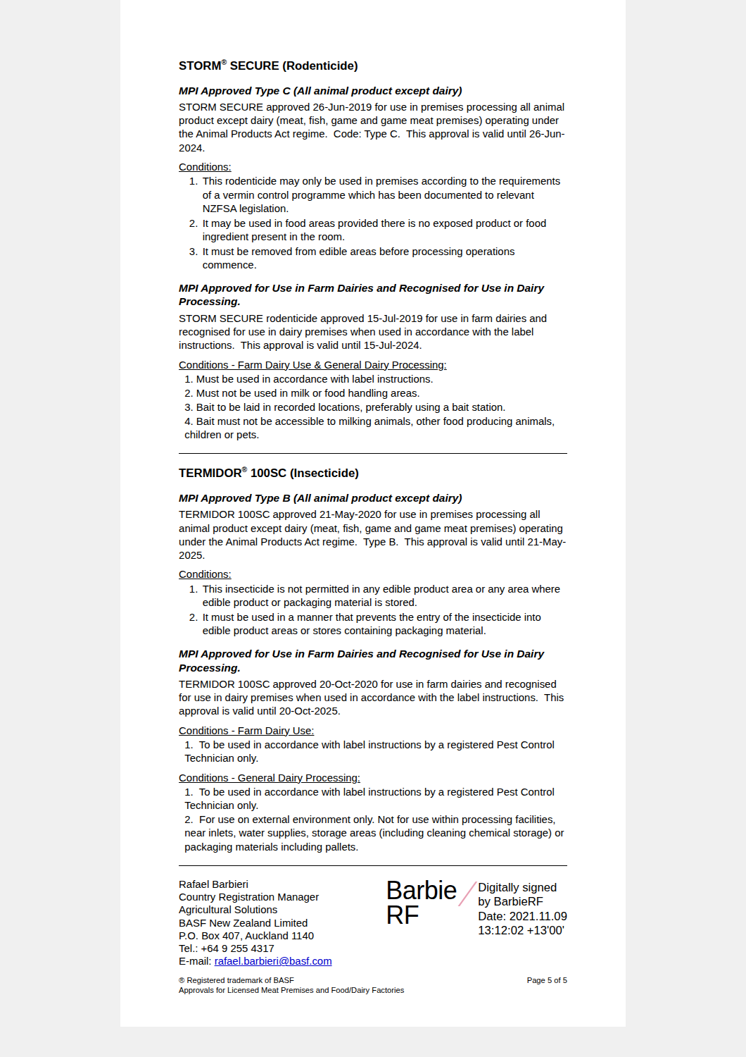STORM® SECURE (Rodenticide)
MPI Approved Type C (All animal product except dairy)
STORM SECURE approved 26-Jun-2019 for use in premises processing all animal product except dairy (meat, fish, game and game meat premises) operating under the Animal Products Act regime. Code: Type C. This approval is valid until 26-Jun-2024.
Conditions:
This rodenticide may only be used in premises according to the requirements of a vermin control programme which has been documented to relevant NZFSA legislation.
It may be used in food areas provided there is no exposed product or food ingredient present in the room.
It must be removed from edible areas before processing operations commence.
MPI Approved for Use in Farm Dairies and Recognised for Use in Dairy Processing.
STORM SECURE rodenticide approved 15-Jul-2019 for use in farm dairies and recognised for use in dairy premises when used in accordance with the label instructions. This approval is valid until 15-Jul-2024.
Conditions - Farm Dairy Use & General Dairy Processing:
1. Must be used in accordance with label instructions.
2. Must not be used in milk or food handling areas.
3. Bait to be laid in recorded locations, preferably using a bait station.
4. Bait must not be accessible to milking animals, other food producing animals, children or pets.
TERMIDOR® 100SC (Insecticide)
MPI Approved Type B (All animal product except dairy)
TERMIDOR 100SC approved 21-May-2020 for use in premises processing all animal product except dairy (meat, fish, game and game meat premises) operating under the Animal Products Act regime. Type B. This approval is valid until 21-May-2025.
Conditions:
This insecticide is not permitted in any edible product area or any area where edible product or packaging material is stored.
It must be used in a manner that prevents the entry of the insecticide into edible product areas or stores containing packaging material.
MPI Approved for Use in Farm Dairies and Recognised for Use in Dairy Processing.
TERMIDOR 100SC approved 20-Oct-2020 for use in farm dairies and recognised for use in dairy premises when used in accordance with the label instructions. This approval is valid until 20-Oct-2025.
Conditions - Farm Dairy Use:
1. To be used in accordance with label instructions by a registered Pest Control Technician only.
Conditions - General Dairy Processing:
1. To be used in accordance with label instructions by a registered Pest Control Technician only.
2. For use on external environment only. Not for use within processing facilities, near inlets, water supplies, storage areas (including cleaning chemical storage) or packaging materials including pallets.
Rafael Barbieri
Country Registration Manager
Agricultural Solutions
BASF New Zealand Limited
P.O. Box 407, Auckland 1140
Tel.: +64 9 255 4317
E-mail: rafael.barbieri@basf.com
Barbie
RF
⁄
Digitally signed
by BarbieRF
Date: 2021.11.09
13:12:02 +13'00'
® Registered trademark of BASF
Approvals for Licensed Meat Premises and Food/Dairy Factories
Page 5 of 5